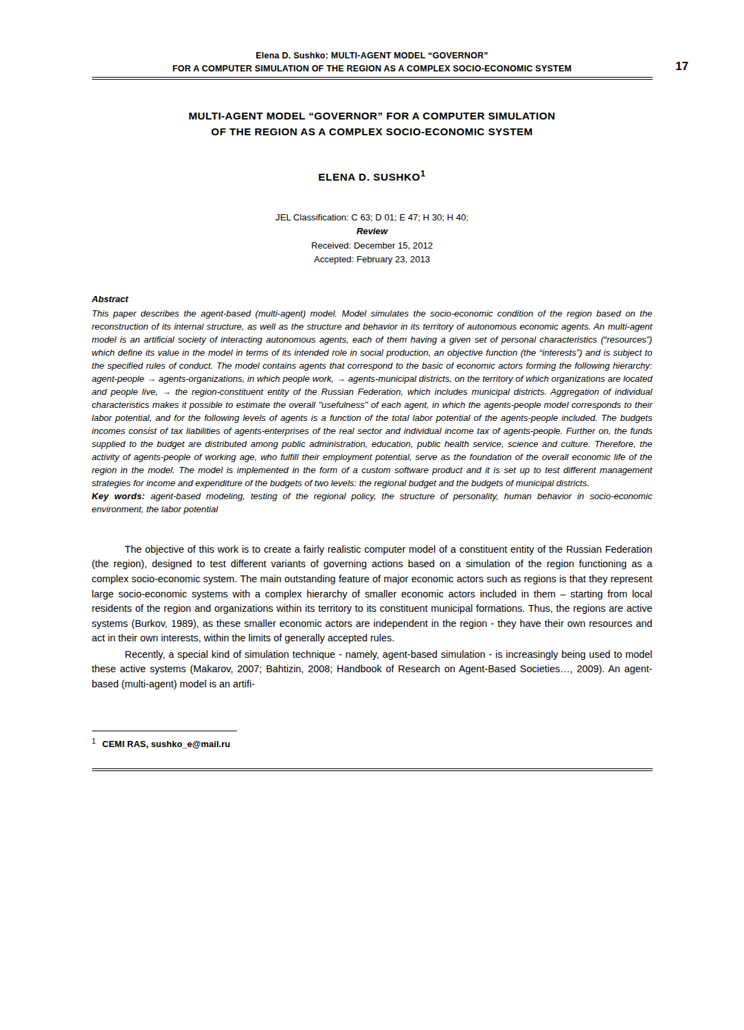Elena D. Sushko: MULTI-AGENT MODEL “GOVERNOR”
FOR A COMPUTER SIMULATION OF THE REGION AS A COMPLEX SOCIO-ECONOMIC SYSTEM 17
MULTI-AGENT MODEL “GOVERNOR” FOR A COMPUTER SIMULATION
OF THE REGION AS A COMPLEX SOCIO-ECONOMIC SYSTEM
ELENA D. SUSHKO1
JEL Classification: C 63; D 01; E 47; H 30; H 40;
Review
Received: December 15, 2012
Accepted: February 23, 2013
Abstract
This paper describes the agent-based (multi-agent) model. Model simulates the socio-economic condition of the region based on the reconstruction of its internal structure, as well as the structure and behavior in its territory of autonomous economic agents. An multi-agent model is an artificial society of interacting autonomous agents, each of them having a given set of personal characteristics (“resources”) which define its value in the model in terms of its intended role in social production, an objective function (the “interests”) and is subject to the specified rules of conduct. The model contains agents that correspond to the basic of economic actors forming the following hierarchy: agent-people → agents-organizations, in which people work, → agents-municipal districts, on the territory of which organizations are located and people live, → the region-constituent entity of the Russian Federation, which includes municipal districts. Aggregation of individual characteristics makes it possible to estimate the overall "usefulness" of each agent, in which the agents-people model corresponds to their labor potential, and for the following levels of agents is a function of the total labor potential of the agents-people included. The budgets incomes consist of tax liabilities of agents-enterprises of the real sector and individual income tax of agents-people. Further on, the funds supplied to the budget are distributed among public administration, education, public health service, science and culture. Therefore, the activity of agents-people of working age, who fulfill their employment potential, serve as the foundation of the overall economic life of the region in the model. The model is implemented in the form of a custom software product and it is set up to test different management strategies for income and expenditure of the budgets of two levels: the regional budget and the budgets of municipal districts.
Key words: agent-based modeling, testing of the regional policy, the structure of personality, human behavior in socio-economic environment, the labor potential
The objective of this work is to create a fairly realistic computer model of a constituent entity of the Russian Federation (the region), designed to test different variants of governing actions based on a simulation of the region functioning as a complex socio-economic system. The main outstanding feature of major economic actors such as regions is that they represent large socio-economic systems with a complex hierarchy of smaller economic actors included in them – starting from local residents of the region and organizations within its territory to its constituent municipal formations. Thus, the regions are active systems (Burkov, 1989), as these smaller economic actors are independent in the region - they have their own resources and act in their own interests, within the limits of generally accepted rules.
Recently, a special kind of simulation technique - namely, agent-based simulation - is increasingly being used to model these active systems (Makarov, 2007; Bahtizin, 2008; Handbook of Research on Agent-Based Societies…, 2009). An agent- based (multi-agent) model is an artifi-
1 CEMI RAS, sushko_e@mail.ru